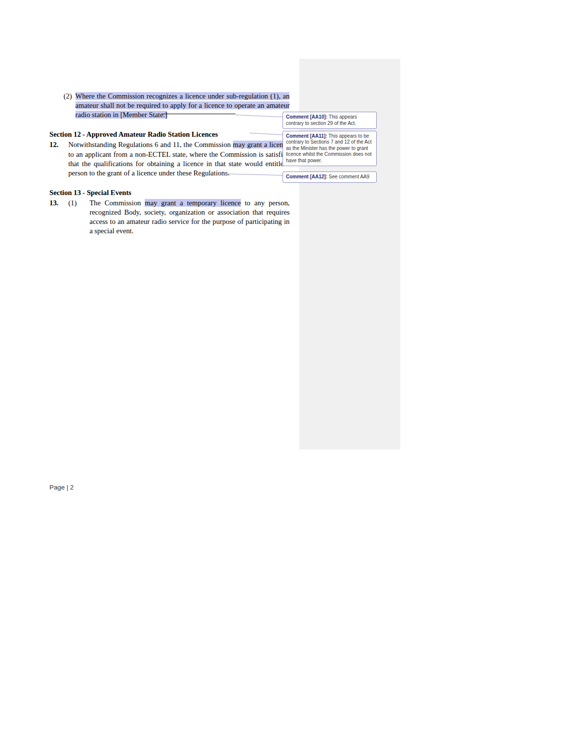(2)
Where the Commission recognizes a licence under sub-regulation (1), an amateur shall not be required to apply for a licence to operate an amateur radio station in [Member State.]
Section 12 - Approved Amateur Radio Station Licences
12.
Notwithstanding Regulations 6 and 11, the Commission may grant a licence to an applicant from a non-ECTEL state, where the Commission is satisfied that the qualifications for obtaining a licence in that state would entitle a person to the grant of a licence under these Regulations.
Section 13 - Special Events
13.
(1)
The Commission may grant a temporary licence to any person, recognized Body, society, organization or association that requires access to an amateur radio service for the purpose of participating in a special event.
Comment [AA10]: This appears contrary to section 29 of the Act.
Comment [AA11]: This appears to be contrary to Sections 7 and 12 of the Act as the Minister has the power to grant licence whilst the Commission does not have that power.
Comment [AA12]: See comment AA9
Page | 2